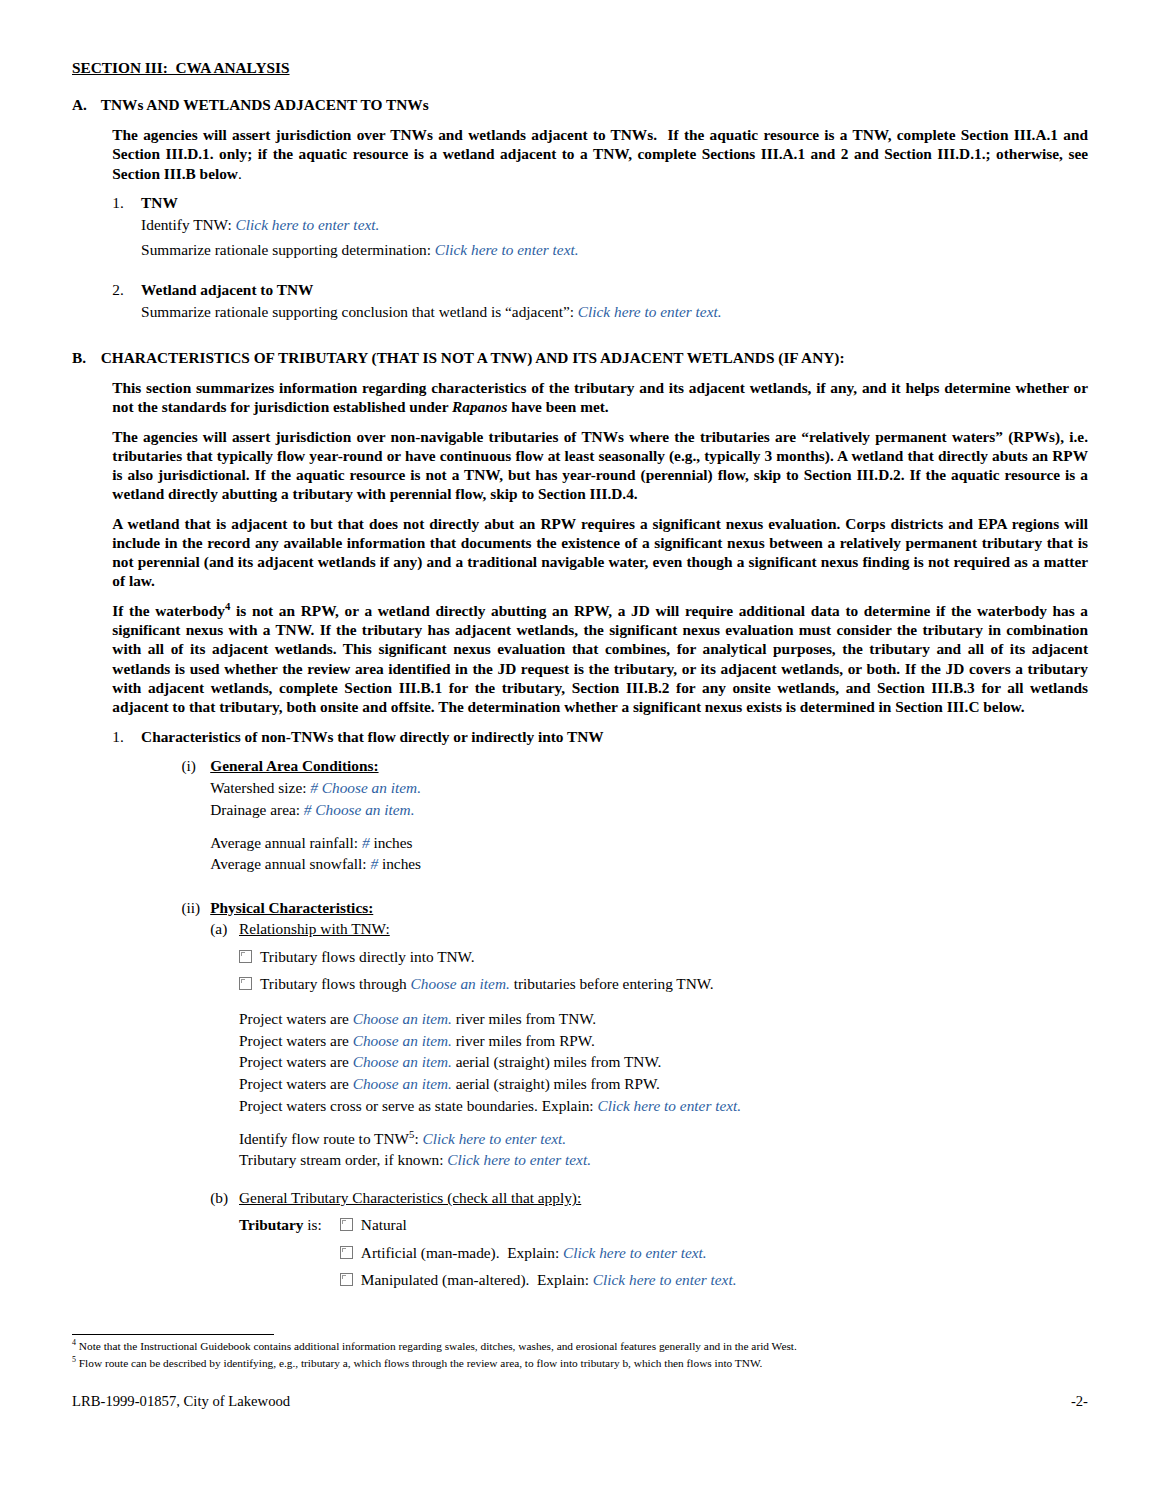SECTION III: CWA ANALYSIS
A.
TNWs AND WETLANDS ADJACENT TO TNWs
The agencies will assert jurisdiction over TNWs and wetlands adjacent to TNWs. If the aquatic resource is a TNW, complete Section III.A.1 and Section III.D.1. only; if the aquatic resource is a wetland adjacent to a TNW, complete Sections III.A.1 and 2 and Section III.D.1.; otherwise, see Section III.B below.
1.
TNW
Identify TNW: Click here to enter text.
Summarize rationale supporting determination: Click here to enter text.
2.
Wetland adjacent to TNW
Summarize rationale supporting conclusion that wetland is “adjacent”: Click here to enter text.
B.
CHARACTERISTICS OF TRIBUTARY (THAT IS NOT A TNW) AND ITS ADJACENT WETLANDS (IF ANY):
This section summarizes information regarding characteristics of the tributary and its adjacent wetlands, if any, and it helps determine whether or not the standards for jurisdiction established under Rapanos have been met.
The agencies will assert jurisdiction over non-navigable tributaries of TNWs where the tributaries are “relatively permanent waters” (RPWs), i.e. tributaries that typically flow year-round or have continuous flow at least seasonally (e.g., typically 3 months). A wetland that directly abuts an RPW is also jurisdictional. If the aquatic resource is not a TNW, but has year-round (perennial) flow, skip to Section III.D.2. If the aquatic resource is a wetland directly abutting a tributary with perennial flow, skip to Section III.D.4.
A wetland that is adjacent to but that does not directly abut an RPW requires a significant nexus evaluation. Corps districts and EPA regions will include in the record any available information that documents the existence of a significant nexus between a relatively permanent tributary that is not perennial (and its adjacent wetlands if any) and a traditional navigable water, even though a significant nexus finding is not required as a matter of law.
If the waterbody4 is not an RPW, or a wetland directly abutting an RPW, a JD will require additional data to determine if the waterbody has a significant nexus with a TNW. If the tributary has adjacent wetlands, the significant nexus evaluation must consider the tributary in combination with all of its adjacent wetlands. This significant nexus evaluation that combines, for analytical purposes, the tributary and all of its adjacent wetlands is used whether the review area identified in the JD request is the tributary, or its adjacent wetlands, or both. If the JD covers a tributary with adjacent wetlands, complete Section III.B.1 for the tributary, Section III.B.2 for any onsite wetlands, and Section III.B.3 for all wetlands adjacent to that tributary, both onsite and offsite. The determination whether a significant nexus exists is determined in Section III.C below.
1.
Characteristics of non-TNWs that flow directly or indirectly into TNW
(i)
General Area Conditions:
Watershed size: # Choose an item.
Drainage area: # Choose an item.
Average annual rainfall: # inches
Average annual snowfall: # inches
(ii)
Physical Characteristics:
(a)
Relationship with TNW:
Tributary flows directly into TNW.
Tributary flows through Choose an item. tributaries before entering TNW.
Project waters are Choose an item. river miles from TNW.
Project waters are Choose an item. river miles from RPW.
Project waters are Choose an item. aerial (straight) miles from TNW.
Project waters are Choose an item. aerial (straight) miles from RPW.
Project waters cross or serve as state boundaries. Explain: Click here to enter text.
Identify flow route to TNW5: Click here to enter text.
Tributary stream order, if known: Click here to enter text.
(b)
General Tributary Characteristics (check all that apply):
Tributary is:
Natural
Artificial (man-made). Explain: Click here to enter text.
Manipulated (man-altered). Explain: Click here to enter text.
4 Note that the Instructional Guidebook contains additional information regarding swales, ditches, washes, and erosional features generally and in the arid West.
5 Flow route can be described by identifying, e.g., tributary a, which flows through the review area, to flow into tributary b, which then flows into TNW.
LRB-1999-01857, City of Lakewood
-2-